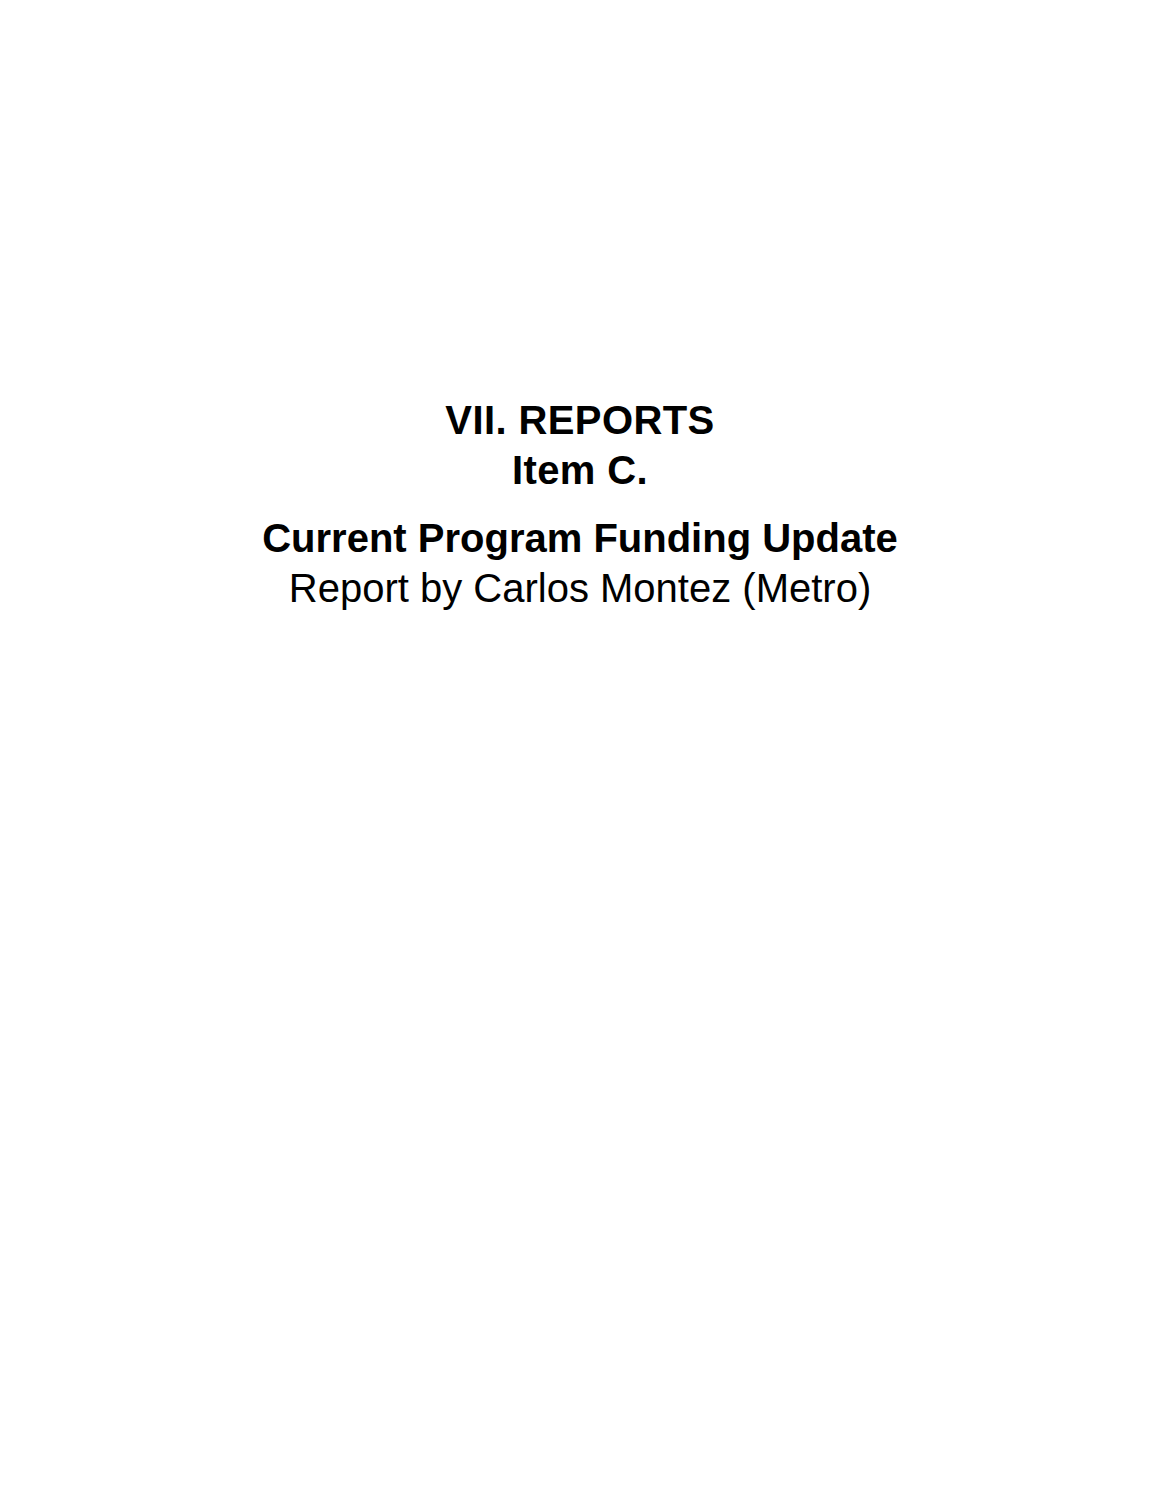VII. REPORTS
Item C.
Current Program Funding Update
Report by Carlos Montez (Metro)